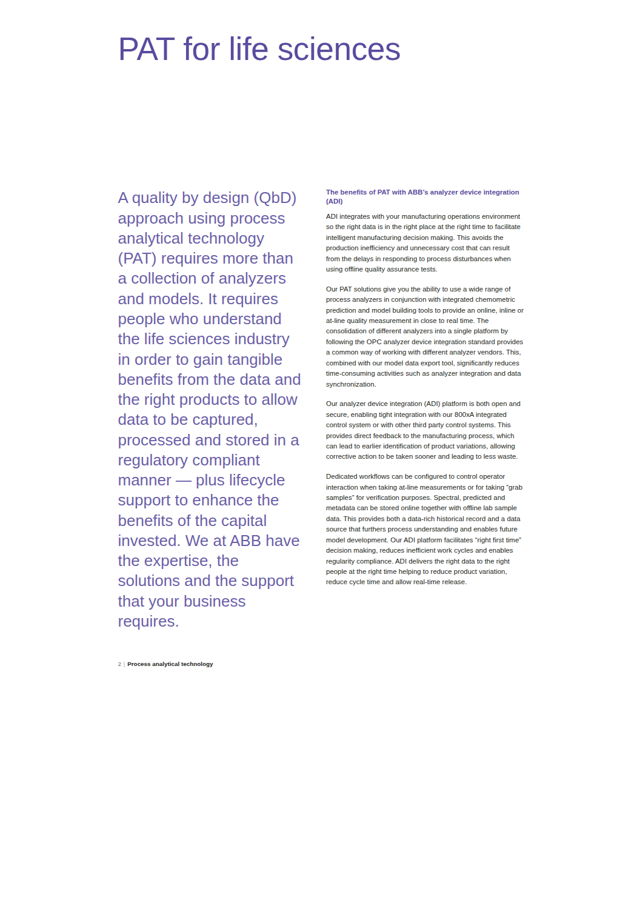PAT for life sciences
A quality by design (QbD) approach using process analytical technology (PAT) requires more than a collection of analyzers and models. It requires people who understand the life sciences industry in order to gain tangible benefits from the data and the right products to allow data to be captured, processed and stored in a regulatory compliant manner — plus lifecycle support to enhance the benefits of the capital invested. We at ABB have the expertise, the solutions and the support that your business requires.
The benefits of PAT with ABB’s analyzer device integration (ADI)
ADI integrates with your manufacturing operations environment so the right data is in the right place at the right time to facilitate intelligent manufacturing decision making. This avoids the production inefficiency and unnecessary cost that can result from the delays in responding to process disturbances when using offline quality assurance tests.
Our PAT solutions give you the ability to use a wide range of process analyzers in conjunction with integrated chemometric prediction and model building tools to provide an online, inline or at-line quality measurement in close to real time. The consolidation of different analyzers into a single platform by following the OPC analyzer device integration standard provides a common way of working with different analyzer vendors. This, combined with our model data export tool, significantly reduces time-consuming activities such as analyzer integration and data synchronization.
Our analyzer device integration (ADI) platform is both open and secure, enabling tight integration with our 800xA integrated control system or with other third party control systems. This provides direct feedback to the manufacturing process, which can lead to earlier identification of product variations, allowing corrective action to be taken sooner and leading to less waste.
Dedicated workflows can be configured to control operator interaction when taking at-line measurements or for taking “grab samples” for verification purposes. Spectral, predicted and metadata can be stored online together with offline lab sample data. This provides both a data-rich historical record and a data source that furthers process understanding and enables future model development. Our ADI platform facilitates “right first time” decision making, reduces inefficient work cycles and enables regularity compliance. ADI delivers the right data to the right people at the right time helping to reduce product variation, reduce cycle time and allow real-time release.
2|Process analytical technology